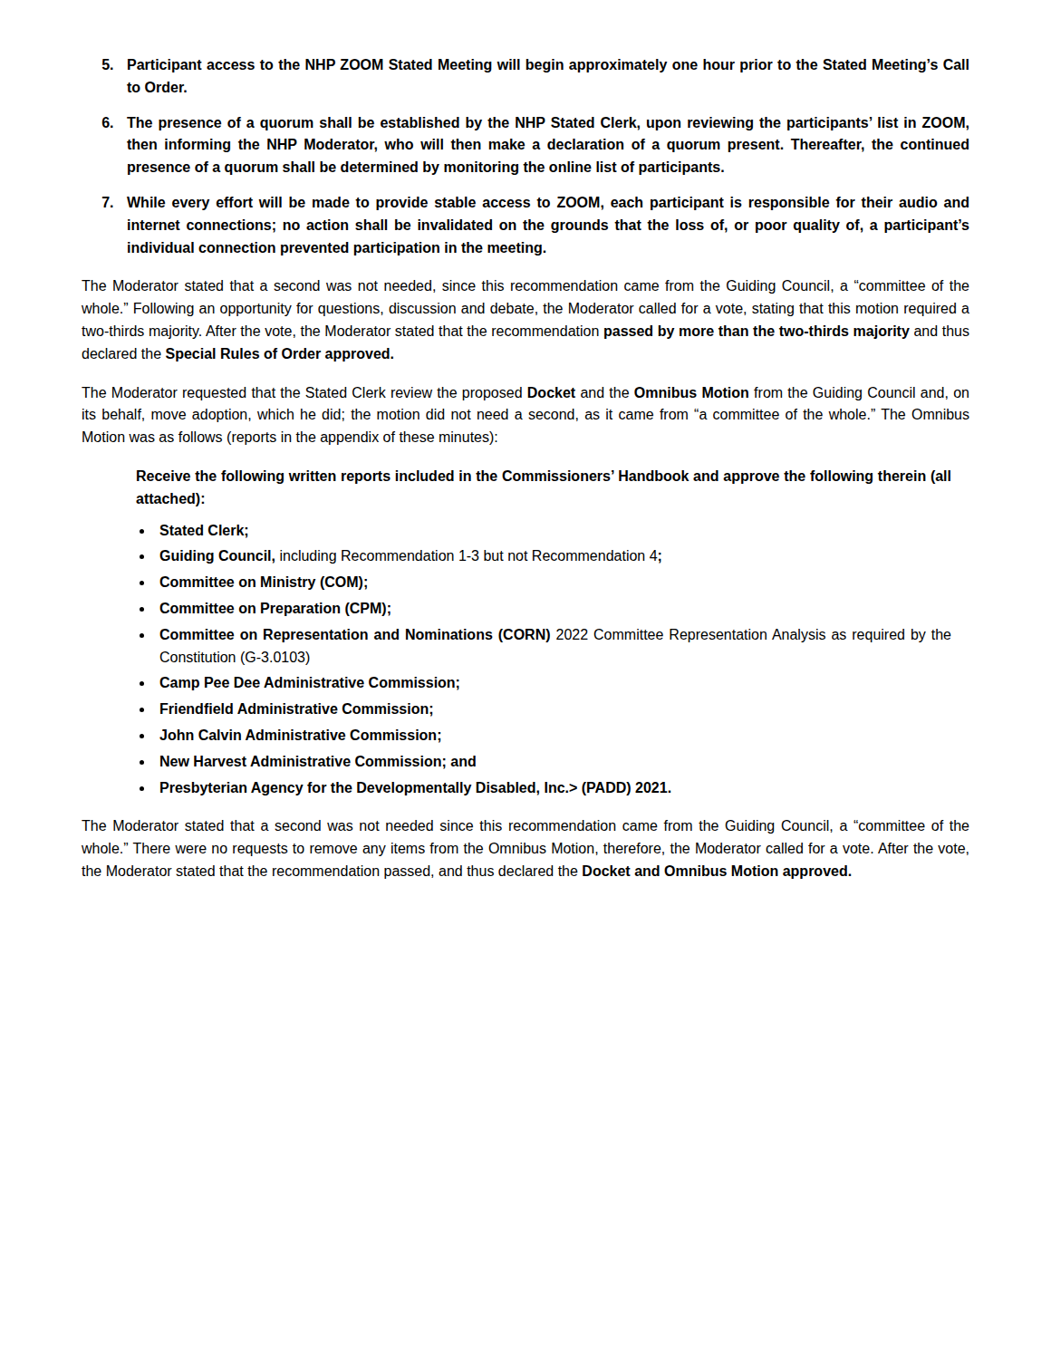Participant access to the NHP ZOOM Stated Meeting will begin approximately one hour prior to the Stated Meeting’s Call to Order.
The presence of a quorum shall be established by the NHP Stated Clerk, upon reviewing the participants’ list in ZOOM, then informing the NHP Moderator, who will then make a declaration of a quorum present. Thereafter, the continued presence of a quorum shall be determined by monitoring the online list of participants.
While every effort will be made to provide stable access to ZOOM, each participant is responsible for their audio and internet connections; no action shall be invalidated on the grounds that the loss of, or poor quality of, a participant’s individual connection prevented participation in the meeting.
The Moderator stated that a second was not needed, since this recommendation came from the Guiding Council, a “committee of the whole.” Following an opportunity for questions, discussion and debate, the Moderator called for a vote, stating that this motion required a two-thirds majority. After the vote, the Moderator stated that the recommendation passed by more than the two-thirds majority and thus declared the Special Rules of Order approved.
The Moderator requested that the Stated Clerk review the proposed Docket and the Omnibus Motion from the Guiding Council and, on its behalf, move adoption, which he did; the motion did not need a second, as it came from “a committee of the whole.” The Omnibus Motion was as follows (reports in the appendix of these minutes):
Receive the following written reports included in the Commissioners’ Handbook and approve the following therein (all attached):
Stated Clerk;
Guiding Council, including Recommendation 1-3 but not Recommendation 4;
Committee on Ministry (COM);
Committee on Preparation (CPM);
Committee on Representation and Nominations (CORN) 2022 Committee Representation Analysis as required by the Constitution (G-3.0103)
Camp Pee Dee Administrative Commission;
Friendfield Administrative Commission;
John Calvin Administrative Commission;
New Harvest Administrative Commission; and
Presbyterian Agency for the Developmentally Disabled, Inc.> (PADD) 2021.
The Moderator stated that a second was not needed since this recommendation came from the Guiding Council, a “committee of the whole.” There were no requests to remove any items from the Omnibus Motion, therefore, the Moderator called for a vote. After the vote, the Moderator stated that the recommendation passed, and thus declared the Docket and Omnibus Motion approved.